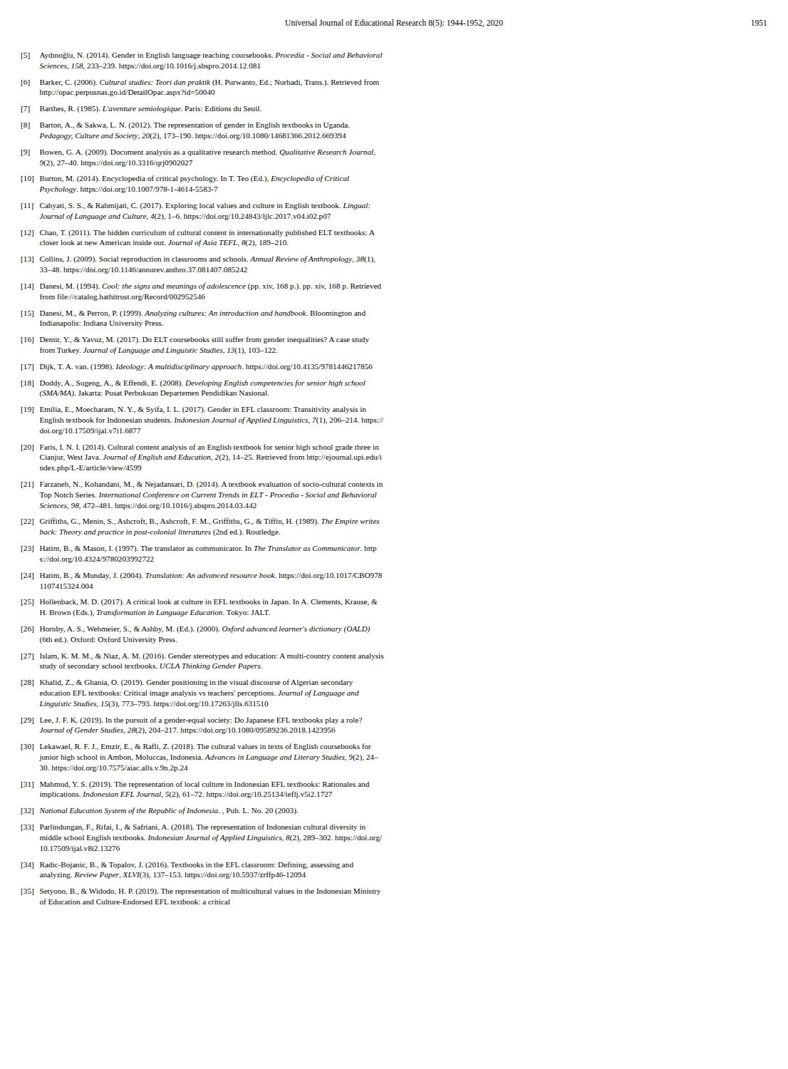Universal Journal of Educational Research 8(5): 1944-1952, 2020
1951
[5] Aydınoğlu, N. (2014). Gender in English language teaching coursebooks. Procedia - Social and Behavioral Sciences, 158, 233–239. https://doi.org/10.1016/j.sbspro.2014.12.081
[6] Barker, C. (2006). Cultural studies: Teori dan praktik (H. Purwanto, Ed.; Nurhadi, Trans.). Retrieved from http://opac.perpusnas.go.id/DetailOpac.aspx?id=50040
[7] Barthes, R. (1985). L'aventure semiologique. Paris: Editions du Seuil.
[8] Barton, A., & Sakwa, L. N. (2012). The representation of gender in English textbooks in Uganda. Pedagogy, Culture and Society, 20(2), 173–190. https://doi.org/10.1080/14681366.2012.669394
[9] Bowen, G. A. (2009). Document analysis as a qualitative research method. Qualitative Research Journal, 9(2), 27–40. https://doi.org/10.3316/qrj0902027
[10] Burton, M. (2014). Encyclopedia of critical psychology. In T. Teo (Ed.), Encyclopedia of Critical Psychology. https://doi.org/10.1007/978-1-4614-5583-7
[11] Cahyati, S. S., & Rahmijati, C. (2017). Exploring local values and culture in English textbook. Lingual: Journal of Language and Culture, 4(2), 1–6. https://doi.org/10.24843/ljlc.2017.v04.i02.p07
[12] Chao, T. (2011). The hidden curriculum of cultural content in internationally published ELT textbooks: A closer look at new American inside out. Journal of Asia TEFL, 8(2), 189–210.
[13] Collins, J. (2009). Social reproduction in classrooms and schools. Annual Review of Anthropology, 38(1), 33–48. https://doi.org/10.1146/annurev.anthro.37.081407.085242
[14] Danesi, M. (1994). Cool: the signs and meanings of adolescence (pp. xiv, 168 p.). pp. xiv, 168 p. Retrieved from file://catalog.hathitrust.org/Record/002952546
[15] Danesi, M., & Perron, P. (1999). Analyzing cultures: An introduction and handbook. Bloomington and Indianapolis: Indiana University Press.
[16] Demir, Y., & Yavuz, M. (2017). Do ELT coursebooks still suffer from gender inequalities? A case study from Turkey. Journal of Language and Linguistic Studies, 13(1), 103–122.
[17] Dijk, T. A. van. (1998). Ideology: A multidisciplinary approach. https://doi.org/10.4135/9781446217856
[18] Doddy, A., Sugeng, A., & Effendi, E. (2008). Developing English competencies for senior high school (SMA/MA). Jakarta: Pusat Perbukuan Departemen Pendidikan Nasional.
[19] Emilia, E., Moecharam, N. Y., & Syifa, I. L. (2017). Gender in EFL classroom: Transitivity analysis in English textbook for Indonesian students. Indonesian Journal of Applied Linguistics, 7(1), 206–214. https://doi.org/10.17509/ijal.v7i1.6877
[20] Faris, I. N. I. (2014). Cultural content analysis of an English textbook for senior high school grade three in Cianjur, West Java. Journal of English and Education, 2(2), 14–25. Retrieved from http://ejournal.upi.edu/index.php/L-E/article/view/4599
[21] Farzaneh, N., Kohandani, M., & Nejadansari, D. (2014). A textbook evaluation of socio-cultural contexts in Top Notch Series. International Conference on Current Trends in ELT - Procedia - Social and Behavioral Sciences, 98, 472–481. https://doi.org/10.1016/j.sbspro.2014.03.442
[22] Griffiths, G., Menin, S., Ashcroft, B., Ashcroft, F. M., Griffiths, G., & Tiffin, H. (1989). The Empire writes back: Theory and practice in post-colonial literatures (2nd ed.). Routledge.
[23] Hatim, B., & Mason, I. (1997). The translator as communicator. In The Translator as Communicator. https://doi.org/10.4324/9780203992722
[24] Hatim, B., & Munday, J. (2004). Translation: An advanced resource book. https://doi.org/10.1017/CBO9781107415324.004
[25] Hollenback, M. D. (2017). A critical look at culture in EFL textbooks in Japan. In A. Clements, Krause, & H. Brown (Eds.), Transformation in Language Education. Tokyo: JALT.
[26] Hornby, A. S., Wehmeier, S., & Ashby, M. (Ed.). (2000). Oxford advanced learner's dictionary (OALD) (6th ed.). Oxford: Oxford University Press.
[27] Islam, K. M. M., & Niaz, A. M. (2016). Gender stereotypes and education: A multi-country content analysis study of secondary school textbooks. UCLA Thinking Gender Papers.
[28] Khalid, Z., & Ghania, O. (2019). Gender positioning in the visual discourse of Algerian secondary education EFL textbooks: Critical image analysis vs teachers' perceptions. Journal of Language and Linguistic Studies, 15(3), 773–793. https://doi.org/10.17263/jlls.631510
[29] Lee, J. F. K. (2019). In the pursuit of a gender-equal society: Do Japanese EFL textbooks play a role? Journal of Gender Studies, 28(2), 204–217. https://doi.org/10.1080/09589236.2018.1423956
[30] Lekawael, R. F. J., Emzir, E., & Rafli, Z. (2018). The cultural values in texts of English coursebooks for junior high school in Ambon, Moluccas, Indonesia. Advances in Language and Literary Studies, 9(2), 24–30. https://doi.org/10.7575/aiac.alls.v.9n.2p.24
[31] Mahmud, Y. S. (2019). The representation of local culture in Indonesian EFL textbooks: Rationales and implications. Indonesian EFL Journal, 5(2), 61–72. https://doi.org/10.25134/ieflj.v5i2.1727
[32] National Education System of the Republic of Indonesia. , Pub. L. No. 20 (2003).
[33] Parlindungan, F., Rifai, I., & Safriani, A. (2018). The representation of Indonesian cultural diversity in middle school English textbooks. Indonesian Journal of Applied Linguistics, 8(2), 289–302. https://doi.org/10.17509/ijal.v8i2.13276
[34] Radic-Bojanic, B., & Topalov, J. (2016). Textbooks in the EFL classroom: Defining, assessing and analyzing. Review Paper, XLVI(3), 137–153. https://doi.org/10.5937/zrffp46-12094
[35] Setyono, B., & Widodo, H. P. (2019). The representation of multicultural values in the Indonesian Ministry of Education and Culture-Endorsed EFL textbook: a critical